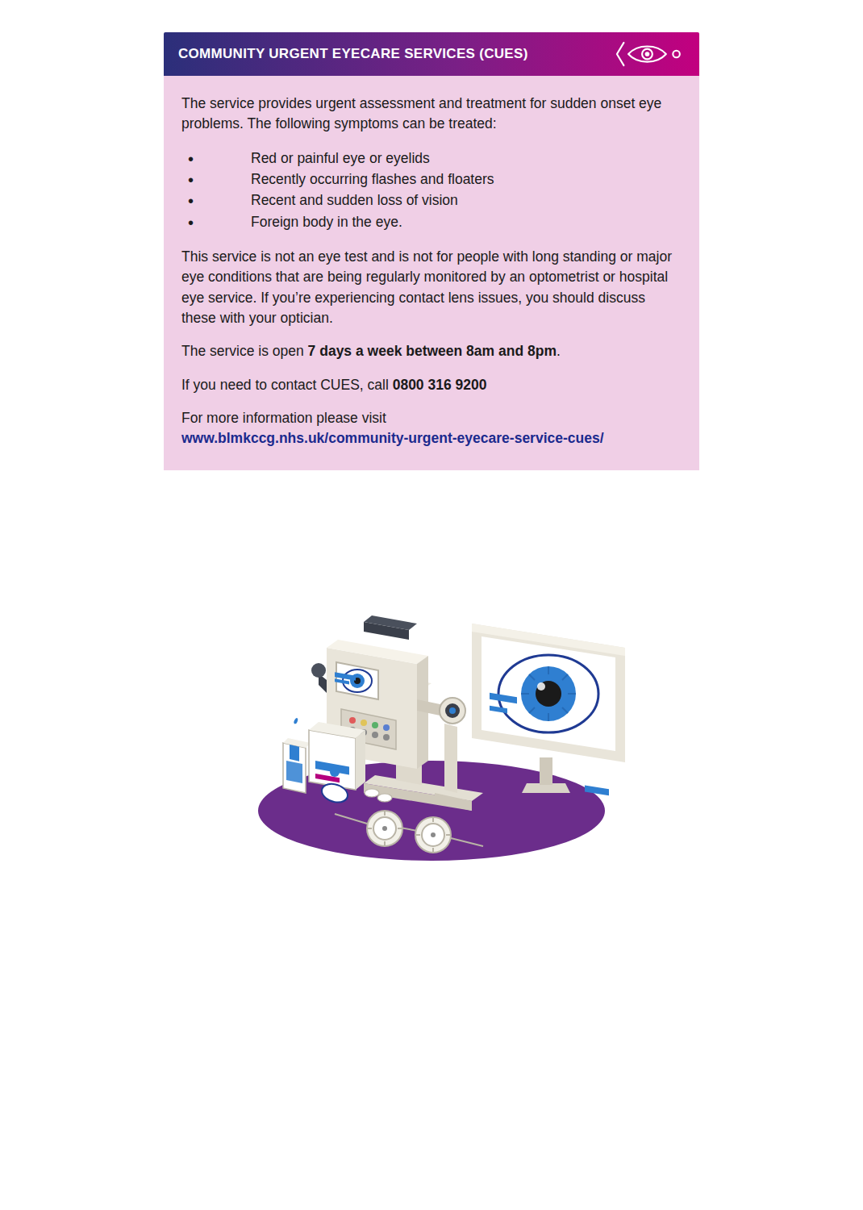Community Urgent Eyecare Services (CUES)
The service provides urgent assessment and treatment for sudden onset eye problems. The following symptoms can be treated:
Red or painful eye or eyelids
Recently occurring flashes and floaters
Recent and sudden loss of vision
Foreign body in the eye.
This service is not an eye test and is not for people with long standing or major eye conditions that are being regularly monitored by an optometrist or hospital eye service. If you’re experiencing contact lens issues, you should discuss these with your optician.
The service is open 7 days a week between 8am and 8pm.
If you need to contact CUES, call 0800 316 9200
For more information please visit
www.blmkccg.nhs.uk/community-urgent-eyecare-service-cues/